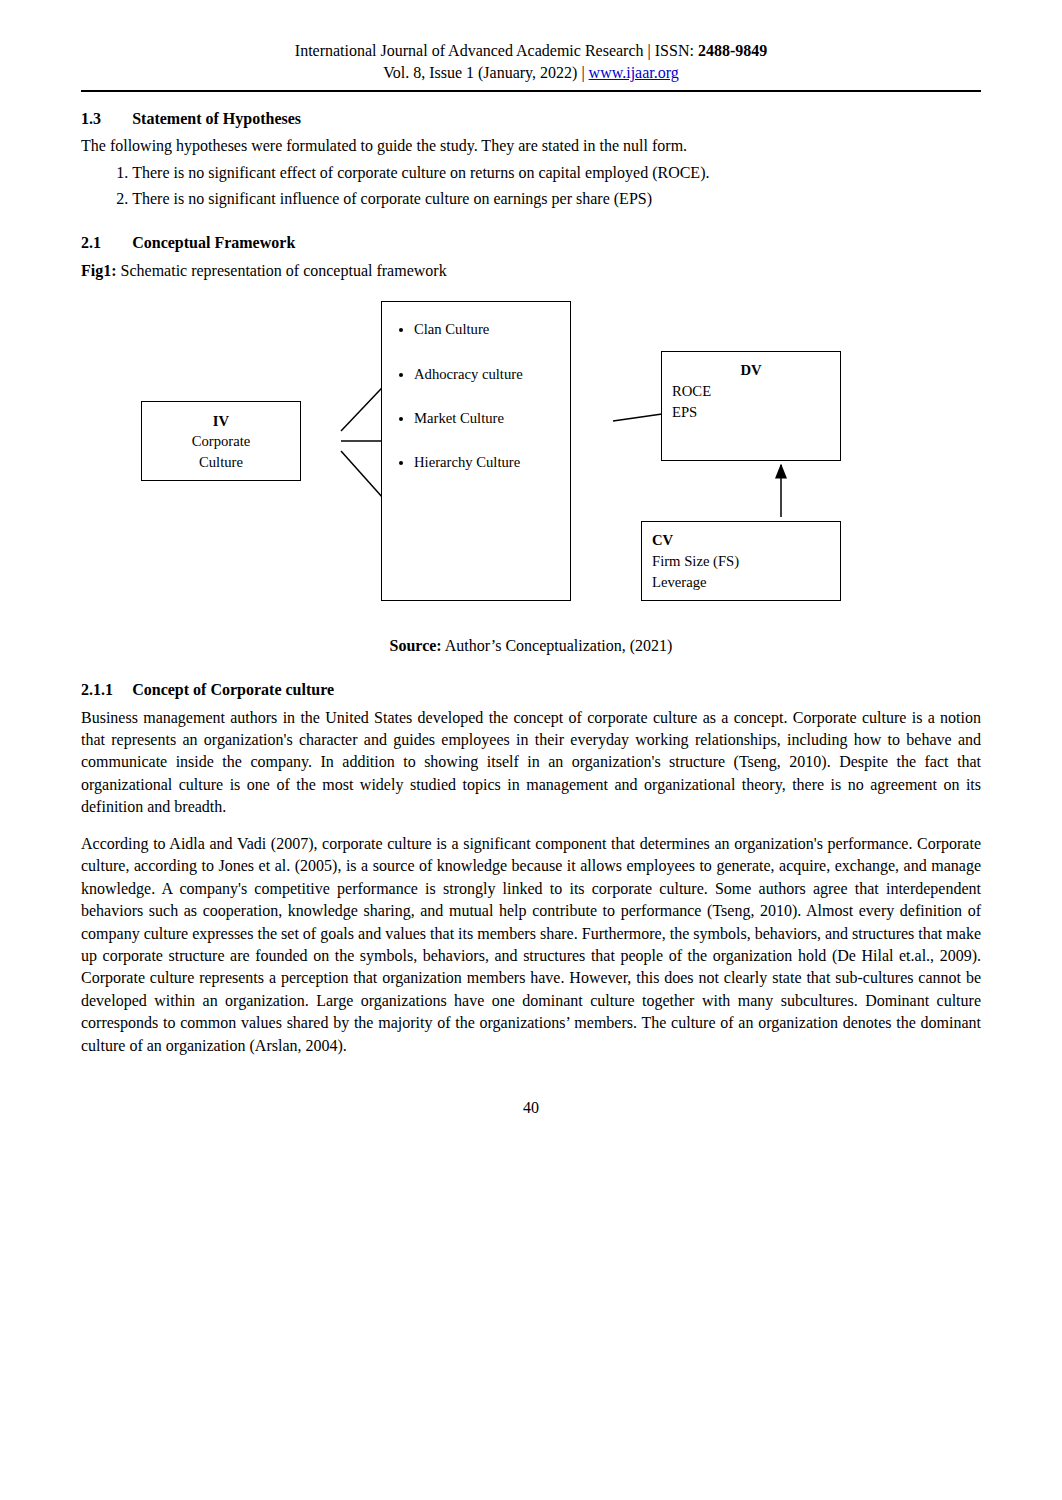International Journal of Advanced Academic Research | ISSN: 2488-9849
Vol. 8, Issue 1 (January, 2022) | www.ijaar.org
1.3 Statement of Hypotheses
The following hypotheses were formulated to guide the study. They are stated in the null form.
There is no significant effect of corporate culture on returns on capital employed (ROCE).
There is no significant influence of corporate culture on earnings per share (EPS)
2.1 Conceptual Framework
Fig1: Schematic representation of conceptual framework
IV Corporate Culture
Clan Culture
Adhocracy culture
Market Culture
Hierarchy Culture
DV ROCE
EPS
CV Firm Size (FS)
Leverage
Source: Author’s Conceptualization, (2021)
2.1.1 Concept of Corporate culture
Business management authors in the United States developed the concept of corporate culture as a concept. Corporate culture is a notion that represents an organization's character and guides employees in their everyday working relationships, including how to behave and communicate inside the company. In addition to showing itself in an organization's structure (Tseng, 2010). Despite the fact that organizational culture is one of the most widely studied topics in management and organizational theory, there is no agreement on its definition and breadth.
According to Aidla and Vadi (2007), corporate culture is a significant component that determines an organization's performance. Corporate culture, according to Jones et al. (2005), is a source of knowledge because it allows employees to generate, acquire, exchange, and manage knowledge. A company's competitive performance is strongly linked to its corporate culture. Some authors agree that interdependent behaviors such as cooperation, knowledge sharing, and mutual help contribute to performance (Tseng, 2010). Almost every definition of company culture expresses the set of goals and values that its members share. Furthermore, the symbols, behaviors, and structures that make up corporate structure are founded on the symbols, behaviors, and structures that people of the organization hold (De Hilal et.al., 2009). Corporate culture represents a perception that organization members have. However, this does not clearly state that sub-cultures cannot be developed within an organization. Large organizations have one dominant culture together with many subcultures. Dominant culture corresponds to common values shared by the majority of the organizations’ members. The culture of an organization denotes the dominant culture of an organization (Arslan, 2004).
40